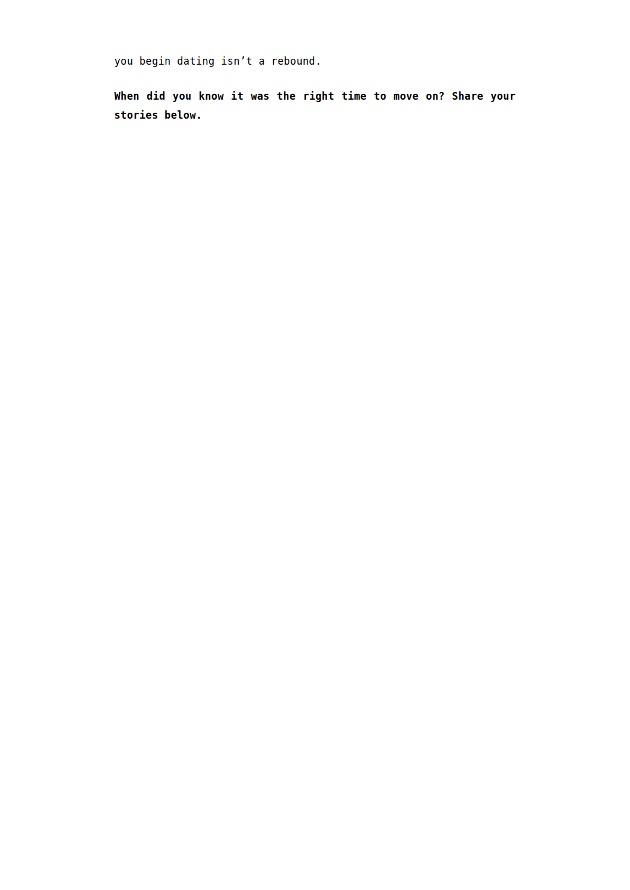you begin dating isn’t a rebound.
When did you know it was the right time to move on? Share your stories below.